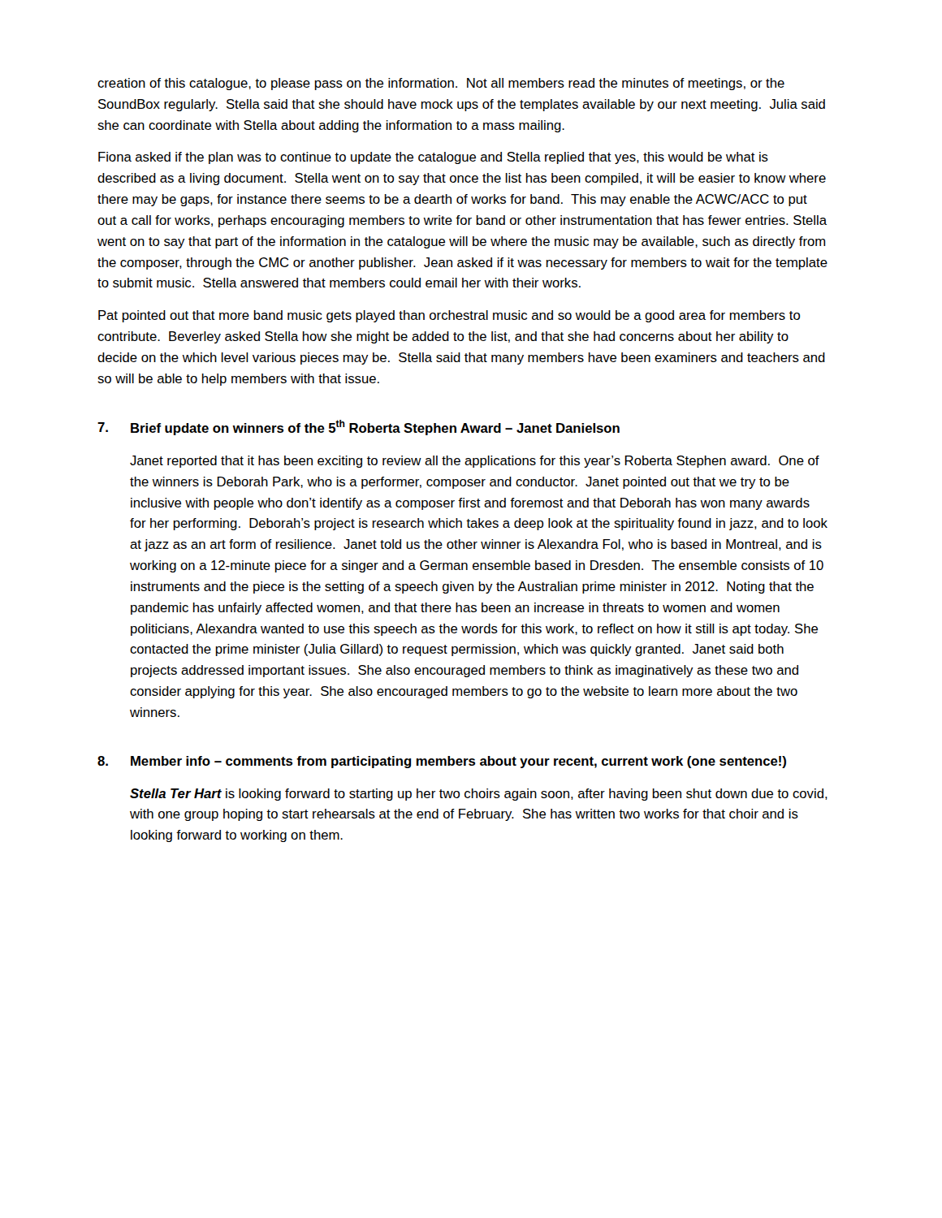creation of this catalogue, to please pass on the information. Not all members read the minutes of meetings, or the SoundBox regularly. Stella said that she should have mock ups of the templates available by our next meeting. Julia said she can coordinate with Stella about adding the information to a mass mailing.
Fiona asked if the plan was to continue to update the catalogue and Stella replied that yes, this would be what is described as a living document. Stella went on to say that once the list has been compiled, it will be easier to know where there may be gaps, for instance there seems to be a dearth of works for band. This may enable the ACWC/ACC to put out a call for works, perhaps encouraging members to write for band or other instrumentation that has fewer entries. Stella went on to say that part of the information in the catalogue will be where the music may be available, such as directly from the composer, through the CMC or another publisher. Jean asked if it was necessary for members to wait for the template to submit music. Stella answered that members could email her with their works.
Pat pointed out that more band music gets played than orchestral music and so would be a good area for members to contribute. Beverley asked Stella how she might be added to the list, and that she had concerns about her ability to decide on the which level various pieces may be. Stella said that many members have been examiners and teachers and so will be able to help members with that issue.
7. Brief update on winners of the 5th Roberta Stephen Award – Janet Danielson
Janet reported that it has been exciting to review all the applications for this year’s Roberta Stephen award. One of the winners is Deborah Park, who is a performer, composer and conductor. Janet pointed out that we try to be inclusive with people who don’t identify as a composer first and foremost and that Deborah has won many awards for her performing. Deborah’s project is research which takes a deep look at the spirituality found in jazz, and to look at jazz as an art form of resilience. Janet told us the other winner is Alexandra Fol, who is based in Montreal, and is working on a 12-minute piece for a singer and a German ensemble based in Dresden. The ensemble consists of 10 instruments and the piece is the setting of a speech given by the Australian prime minister in 2012. Noting that the pandemic has unfairly affected women, and that there has been an increase in threats to women and women politicians, Alexandra wanted to use this speech as the words for this work, to reflect on how it still is apt today. She contacted the prime minister (Julia Gillard) to request permission, which was quickly granted. Janet said both projects addressed important issues. She also encouraged members to think as imaginatively as these two and consider applying for this year. She also encouraged members to go to the website to learn more about the two winners.
8. Member info – comments from participating members about your recent, current work (one sentence!)
Stella Ter Hart is looking forward to starting up her two choirs again soon, after having been shut down due to covid, with one group hoping to start rehearsals at the end of February. She has written two works for that choir and is looking forward to working on them.